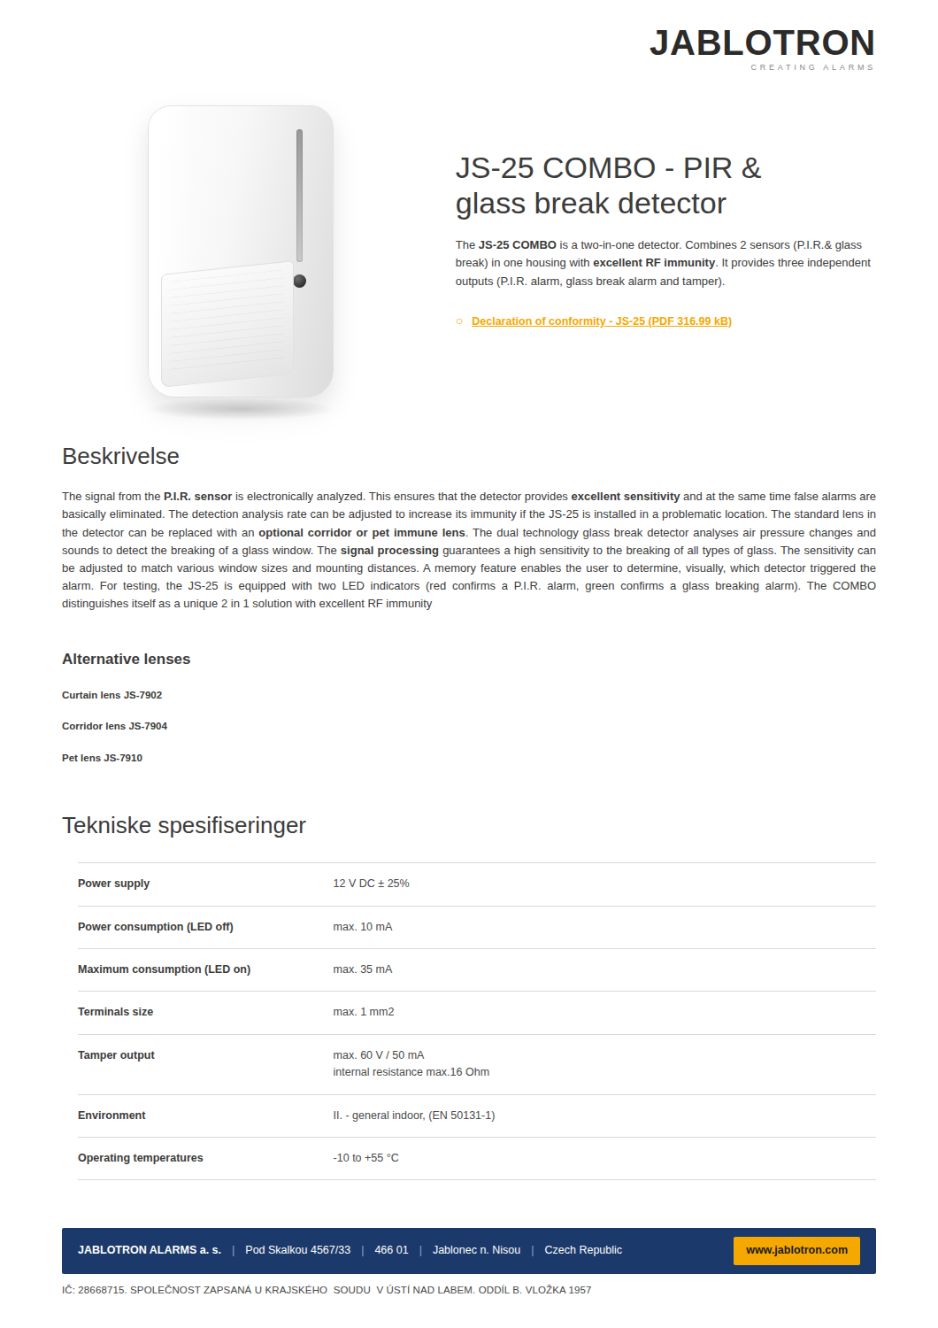JABLOTRON
Creating Alarms
JS-25 COMBO - PIR &
glass break detector
The JS-25 COMBO is a two-in-one detector. Combines 2 sensors (P.I.R.& glass break) in one housing with excellent RF immunity. It provides three independent outputs (P.I.R. alarm, glass break alarm and tamper).
○ Declaration of conformity - JS-25 (PDF 316.99 kB)
Beskrivelse
The signal from the P.I.R. sensor is electronically analyzed. This ensures that the detector provides excellent sensitivity and at the same time false alarms are basically eliminated. The detection analysis rate can be adjusted to increase its immunity if the JS-25 is installed in a problematic location. The standard lens in the detector can be replaced with an optional corridor or pet immune lens. The dual technology glass break detector analyses air pressure changes and sounds to detect the breaking of a glass window. The signal processing guarantees a high sensitivity to the breaking of all types of glass. The sensitivity can be adjusted to match various window sizes and mounting distances. A memory feature enables the user to determine, visually, which detector triggered the alarm. For testing, the JS-25 is equipped with two LED indicators (red confirms a P.I.R. alarm, green confirms a glass breaking alarm). The COMBO distinguishes itself as a unique 2 in 1 solution with excellent RF immunity
Alternative lenses
Curtain lens JS-7902
Corridor lens JS-7904
Pet lens JS-7910
Tekniske spesifiseringer
| Power supply | 12 V DC ± 25% |
| Power consumption (LED off) | max. 10 mA |
| Maximum consumption (LED on) | max. 35 mA |
| Terminals size | max. 1 mm2 |
| Tamper output | max. 60 V / 50 mA internal resistance max.16 Ohm |
| Environment | II. - general indoor, (EN 50131-1) |
| Operating temperatures | -10 to +55 °C |
JABLOTRON ALARMS a. s. | Pod Skalkou 4567/33 | 466 01 | Jablonec n. Nisou | Czech Republic
www.jablotron.com
IČ: 28668715. SPOLEČNOST ZAPSANÁ U KRAJSKÉHO SOUDU V ÚSTÍ NAD LABEM. ODDÍL B. VLOŽKA 1957